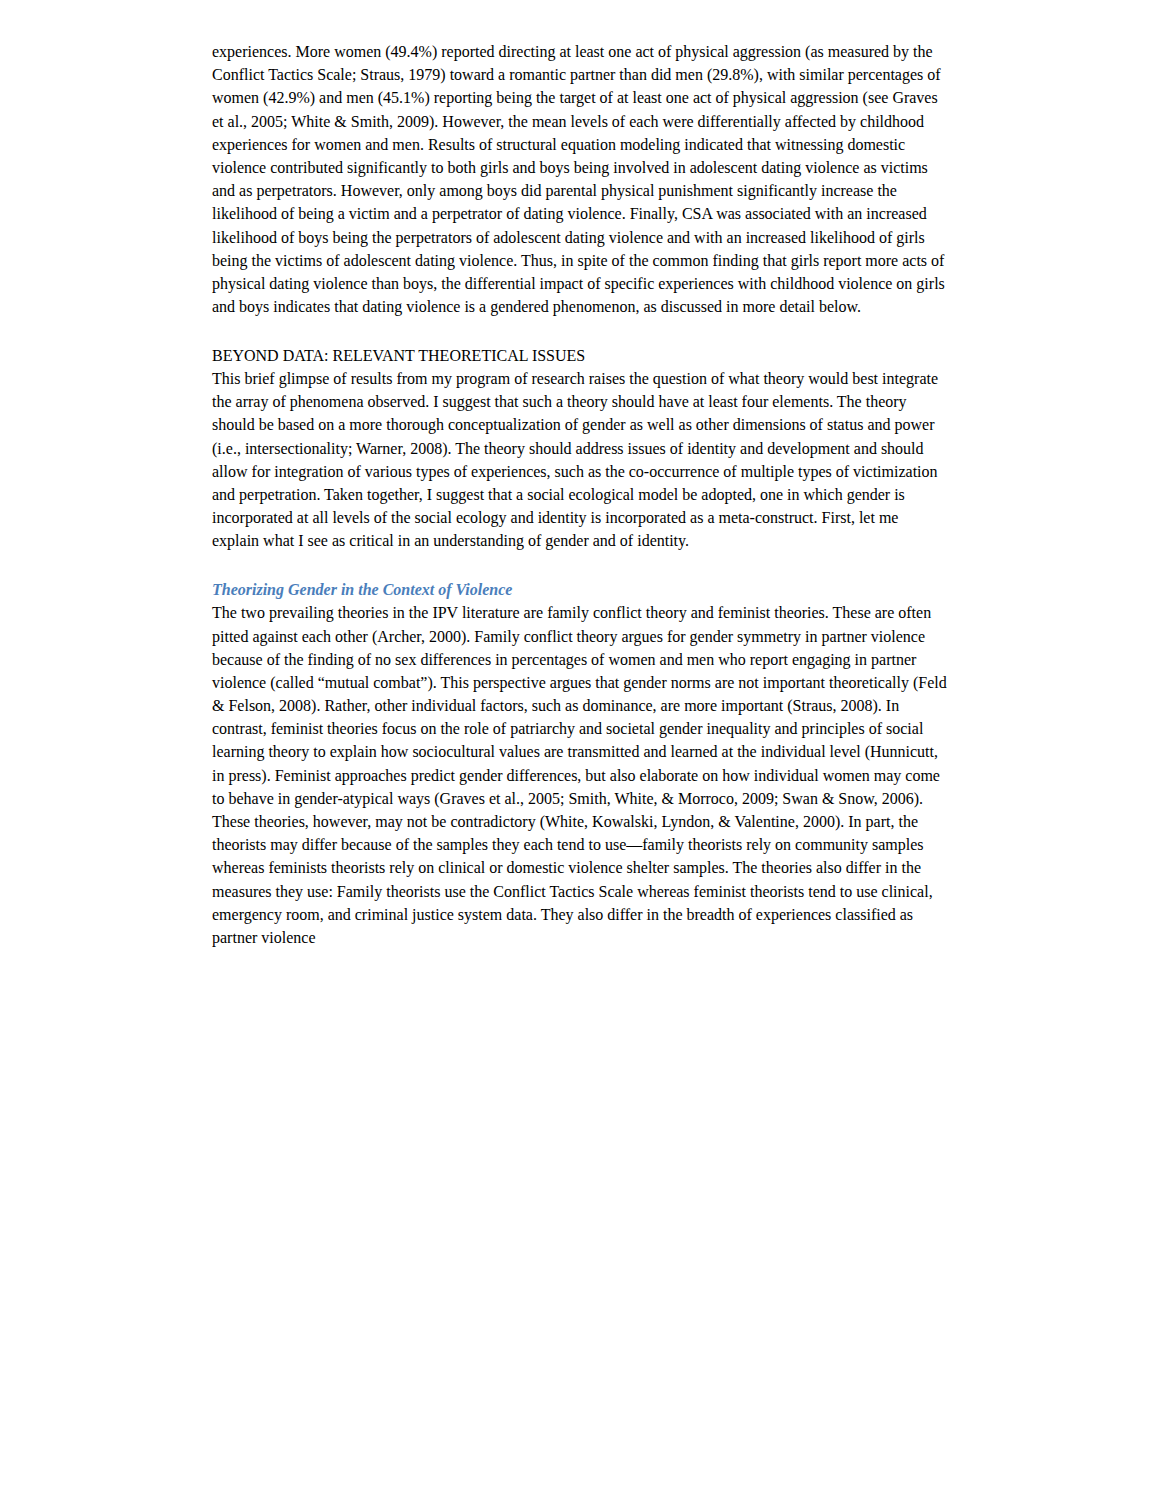experiences. More women (49.4%) reported directing at least one act of physical aggression (as measured by the Conflict Tactics Scale; Straus, 1979) toward a romantic partner than did men (29.8%), with similar percentages of women (42.9%) and men (45.1%) reporting being the target of at least one act of physical aggression (see Graves et al., 2005; White & Smith, 2009). However, the mean levels of each were differentially affected by childhood experiences for women and men. Results of structural equation modeling indicated that witnessing domestic violence contributed significantly to both girls and boys being involved in adolescent dating violence as victims and as perpetrators. However, only among boys did parental physical punishment significantly increase the likelihood of being a victim and a perpetrator of dating violence. Finally, CSA was associated with an increased likelihood of boys being the perpetrators of adolescent dating violence and with an increased likelihood of girls being the victims of adolescent dating violence. Thus, in spite of the common finding that girls report more acts of physical dating violence than boys, the differential impact of specific experiences with childhood violence on girls and boys indicates that dating violence is a gendered phenomenon, as discussed in more detail below.
Beyond Data: Relevant Theoretical Issues
This brief glimpse of results from my program of research raises the question of what theory would best integrate the array of phenomena observed. I suggest that such a theory should have at least four elements. The theory should be based on a more thorough conceptualization of gender as well as other dimensions of status and power (i.e., intersectionality; Warner, 2008). The theory should address issues of identity and development and should allow for integration of various types of experiences, such as the co-occurrence of multiple types of victimization and perpetration. Taken together, I suggest that a social ecological model be adopted, one in which gender is incorporated at all levels of the social ecology and identity is incorporated as a meta-construct. First, let me explain what I see as critical in an understanding of gender and of identity.
Theorizing Gender in the Context of Violence
The two prevailing theories in the IPV literature are family conflict theory and feminist theories. These are often pitted against each other (Archer, 2000). Family conflict theory argues for gender symmetry in partner violence because of the finding of no sex differences in percentages of women and men who report engaging in partner violence (called “mutual combat”). This perspective argues that gender norms are not important theoretically (Feld & Felson, 2008). Rather, other individual factors, such as dominance, are more important (Straus, 2008). In contrast, feminist theories focus on the role of patriarchy and societal gender inequality and principles of social learning theory to explain how sociocultural values are transmitted and learned at the individual level (Hunnicutt, in press). Feminist approaches predict gender differences, but also elaborate on how individual women may come to behave in gender-atypical ways (Graves et al., 2005; Smith, White, & Morroco, 2009; Swan & Snow, 2006). These theories, however, may not be contradictory (White, Kowalski, Lyndon, & Valentine, 2000). In part, the theorists may differ because of the samples they each tend to use—family theorists rely on community samples whereas feminists theorists rely on clinical or domestic violence shelter samples. The theories also differ in the measures they use: Family theorists use the Conflict Tactics Scale whereas feminist theorists tend to use clinical, emergency room, and criminal justice system data. They also differ in the breadth of experiences classified as partner violence